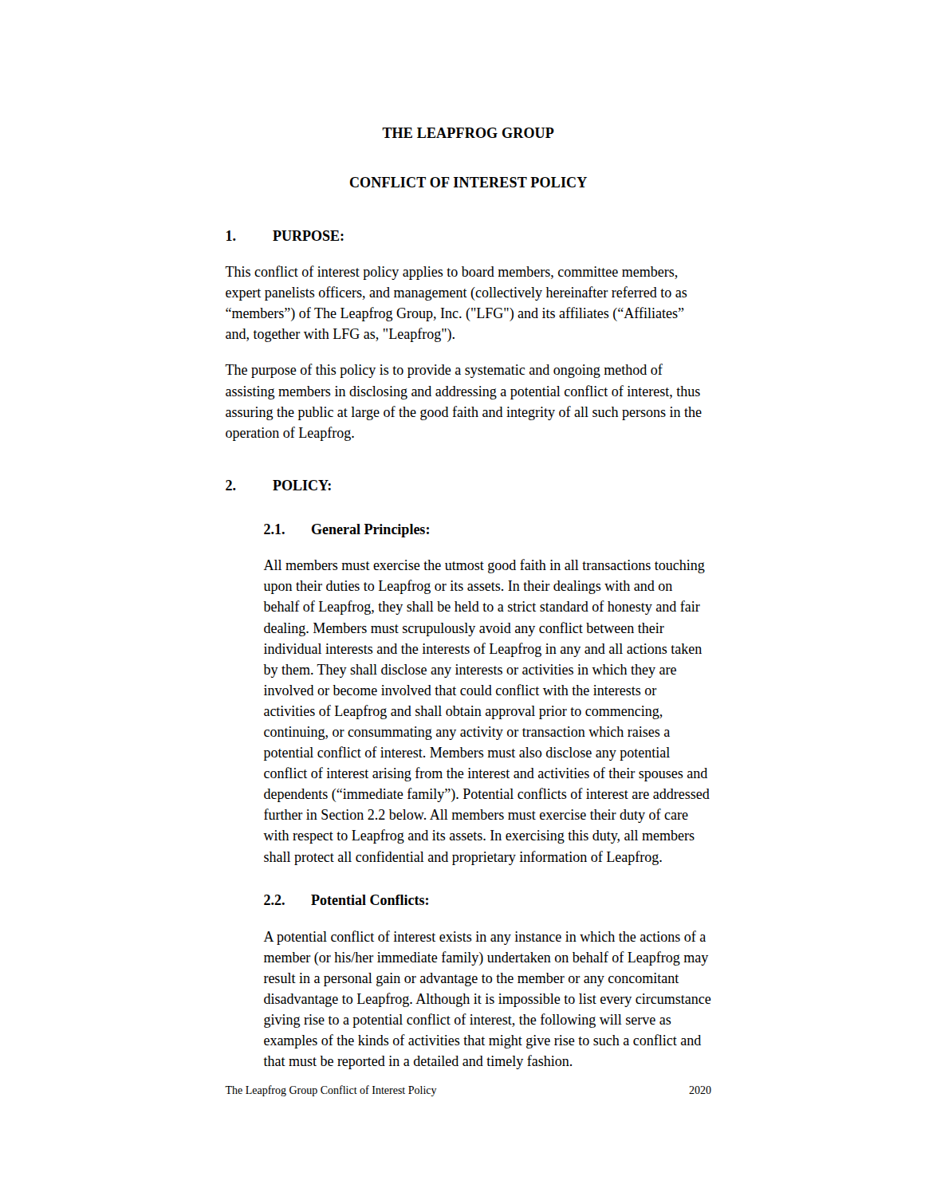The Leapfrog Group
Conflict of Interest Policy
1. PURPOSE:
This conflict of interest policy applies to board members, committee members, expert panelists officers, and management (collectively hereinafter referred to as “members”) of The Leapfrog Group, Inc. ("LFG") and its affiliates (“Affiliates” and, together with LFG as, "Leapfrog").
The purpose of this policy is to provide a systematic and ongoing method of assisting members in disclosing and addressing a potential conflict of interest, thus assuring the public at large of the good faith and integrity of all such persons in the operation of Leapfrog.
2. POLICY:
2.1. General Principles:
All members must exercise the utmost good faith in all transactions touching upon their duties to Leapfrog or its assets. In their dealings with and on behalf of Leapfrog, they shall be held to a strict standard of honesty and fair dealing. Members must scrupulously avoid any conflict between their individual interests and the interests of Leapfrog in any and all actions taken by them. They shall disclose any interests or activities in which they are involved or become involved that could conflict with the interests or activities of Leapfrog and shall obtain approval prior to commencing, continuing, or consummating any activity or transaction which raises a potential conflict of interest. Members must also disclose any potential conflict of interest arising from the interest and activities of their spouses and dependents (“immediate family”). Potential conflicts of interest are addressed further in Section 2.2 below. All members must exercise their duty of care with respect to Leapfrog and its assets. In exercising this duty, all members shall protect all confidential and proprietary information of Leapfrog.
2.2. Potential Conflicts:
A potential conflict of interest exists in any instance in which the actions of a member (or his/her immediate family) undertaken on behalf of Leapfrog may result in a personal gain or advantage to the member or any concomitant disadvantage to Leapfrog. Although it is impossible to list every circumstance giving rise to a potential conflict of interest, the following will serve as examples of the kinds of activities that might give rise to such a conflict and that must be reported in a detailed and timely fashion.
The Leapfrog Group Conflict of Interest Policy 2020